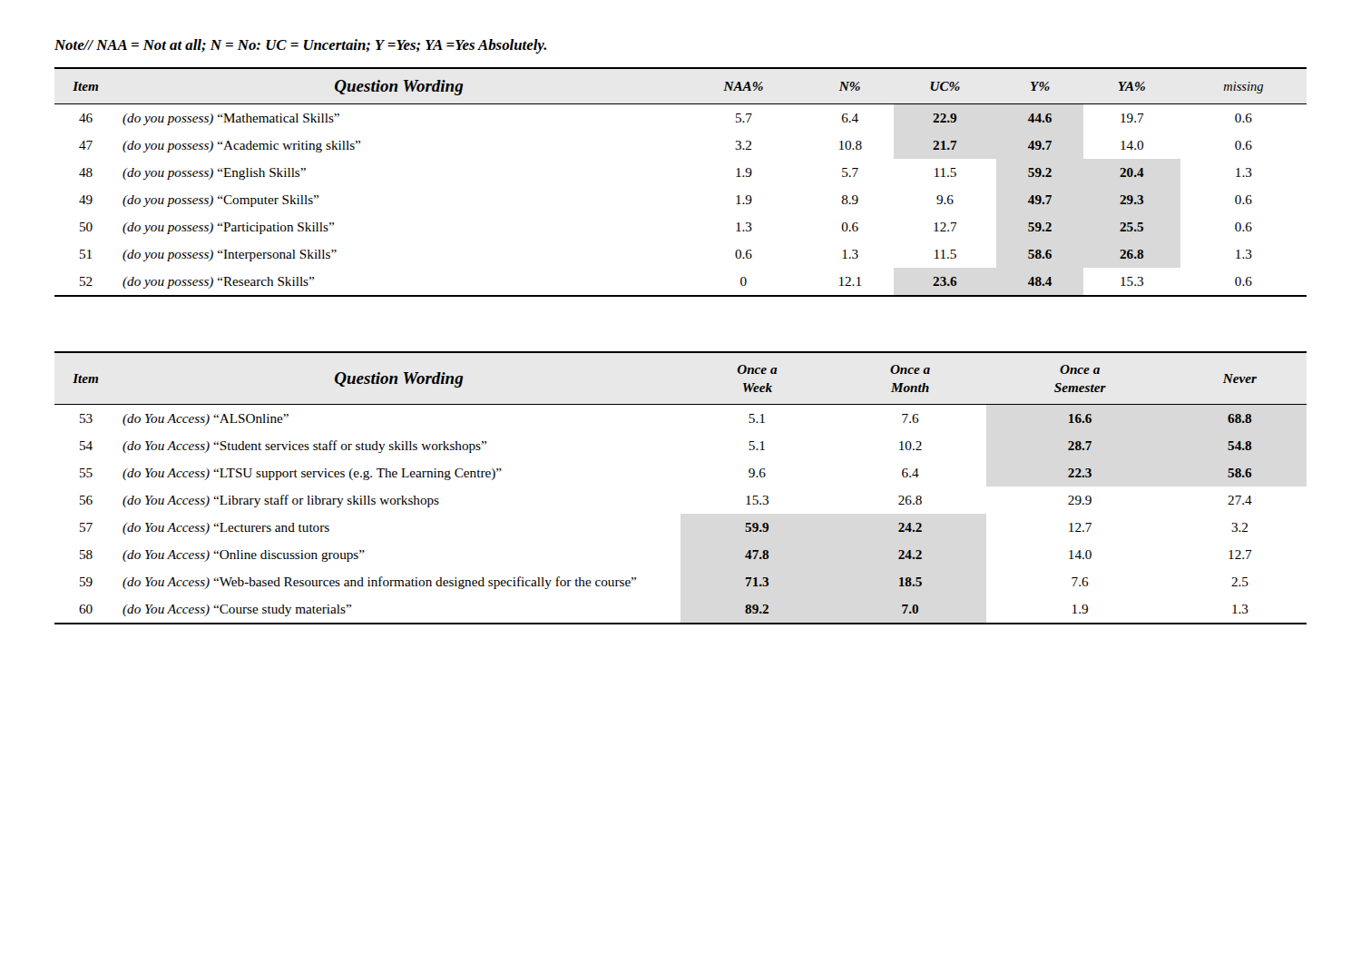Note// NAA = Not at all; N = No: UC = Uncertain; Y =Yes; YA =Yes Absolutely.
| Item | Question Wording | NAA% | N% | UC% | Y% | YA% | missing |
| --- | --- | --- | --- | --- | --- | --- | --- |
| 46 | (do you possess) “Mathematical Skills” | 5.7 | 6.4 | 22.9 | 44.6 | 19.7 | 0.6 |
| 47 | (do you possess) “Academic writing skills” | 3.2 | 10.8 | 21.7 | 49.7 | 14.0 | 0.6 |
| 48 | (do you possess) “English Skills” | 1.9 | 5.7 | 11.5 | 59.2 | 20.4 | 1.3 |
| 49 | (do you possess) “Computer Skills” | 1.9 | 8.9 | 9.6 | 49.7 | 29.3 | 0.6 |
| 50 | (do you possess) “Participation Skills” | 1.3 | 0.6 | 12.7 | 59.2 | 25.5 | 0.6 |
| 51 | (do you possess) “Interpersonal Skills” | 0.6 | 1.3 | 11.5 | 58.6 | 26.8 | 1.3 |
| 52 | (do you possess) “Research Skills” | 0 | 12.1 | 23.6 | 48.4 | 15.3 | 0.6 |
| Item | Question Wording | Once a Week | Once a Month | Once a Semester | Never |
| --- | --- | --- | --- | --- | --- |
| 53 | (do You Access) “ALSOnline” | 5.1 | 7.6 | 16.6 | 68.8 |
| 54 | (do You Access) “Student services staff or study skills workshops” | 5.1 | 10.2 | 28.7 | 54.8 |
| 55 | (do You Access) “LTSU support services (e.g. The Learning Centre)” | 9.6 | 6.4 | 22.3 | 58.6 |
| 56 | (do You Access) “Library staff or library skills workshops | 15.3 | 26.8 | 29.9 | 27.4 |
| 57 | (do You Access) “Lecturers and tutors | 59.9 | 24.2 | 12.7 | 3.2 |
| 58 | (do You Access) “Online discussion groups” | 47.8 | 24.2 | 14.0 | 12.7 |
| 59 | (do You Access) “Web-based Resources and information designed specifically for the course” | 71.3 | 18.5 | 7.6 | 2.5 |
| 60 | (do You Access) “Course study materials” | 89.2 | 7.0 | 1.9 | 1.3 |